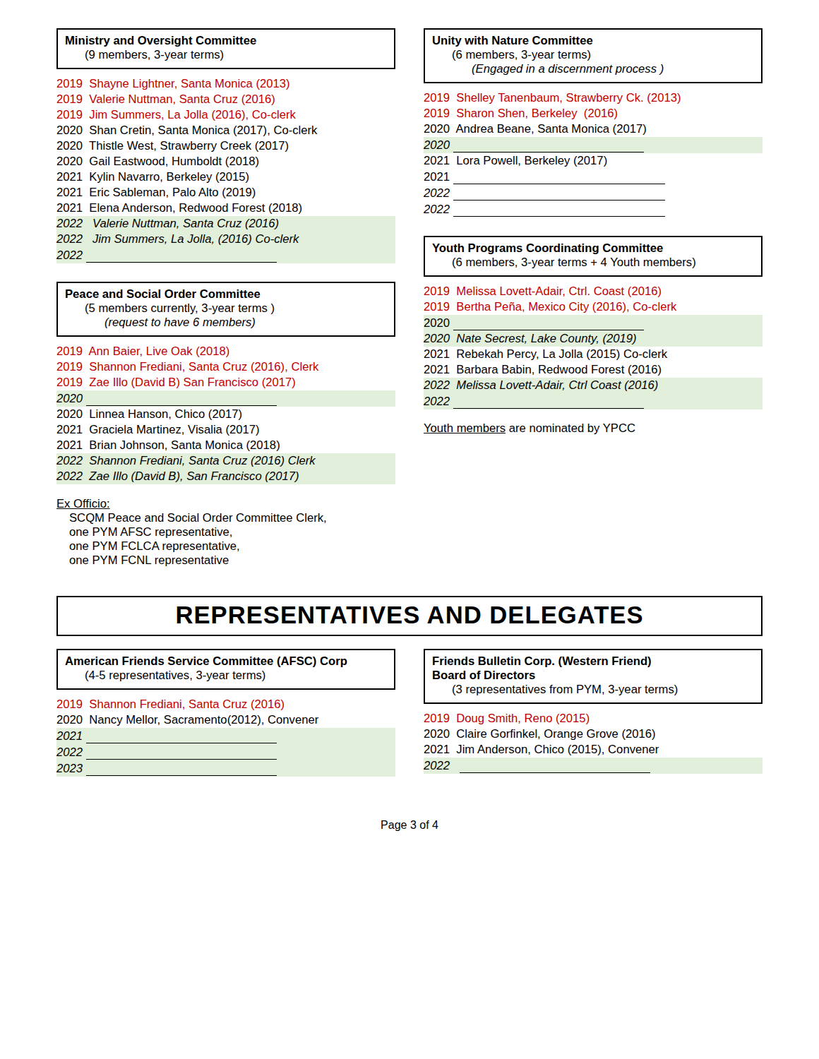Ministry and Oversight Committee
(9 members, 3-year terms)
2019 Shayne Lightner, Santa Monica (2013)
2019 Valerie Nuttman, Santa Cruz (2016)
2019 Jim Summers, La Jolla (2016), Co-clerk
2020 Shan Cretin, Santa Monica (2017), Co-clerk
2020 Thistle West, Strawberry Creek (2017)
2020 Gail Eastwood, Humboldt (2018)
2021 Kylin Navarro, Berkeley (2015)
2021 Eric Sableman, Palo Alto (2019)
2021 Elena Anderson, Redwood Forest (2018)
2022 Valerie Nuttman, Santa Cruz (2016)
2022 Jim Summers, La Jolla, (2016) Co-clerk
2022
Peace and Social Order Committee
(5 members currently, 3-year terms )
(request to have 6 members)
2019 Ann Baier, Live Oak (2018)
2019 Shannon Frediani, Santa Cruz (2016), Clerk
2019 Zae Illo (David B) San Francisco (2017)
2020
2020 Linnea Hanson, Chico (2017)
2021 Graciela Martinez, Visalia (2017)
2021 Brian Johnson, Santa Monica (2018)
2022 Shannon Frediani, Santa Cruz (2016) Clerk
2022 Zae Illo (David B), San Francisco (2017)
Ex Officio:
SCQM Peace and Social Order Committee Clerk,
one PYM AFSC representative,
one PYM FCLCA representative,
one PYM FCNL representative
Unity with Nature Committee
(6 members, 3-year terms)
(Engaged in a discernment process )
2019 Shelley Tanenbaum, Strawberry Ck. (2013)
2019 Sharon Shen, Berkeley (2016)
2020 Andrea Beane, Santa Monica (2017)
2020
2021 Lora Powell, Berkeley (2017)
2021
2022
2022
Youth Programs Coordinating Committee
(6 members, 3-year terms + 4 Youth members)
2019 Melissa Lovett-Adair, Ctrl. Coast (2016)
2019 Bertha Peña, Mexico City (2016), Co-clerk
2020
2020 Nate Secrest, Lake County, (2019)
2021 Rebekah Percy, La Jolla (2015) Co-clerk
2021 Barbara Babin, Redwood Forest (2016)
2022 Melissa Lovett-Adair, Ctrl Coast (2016)
2022
Youth members are nominated by YPCC
REPRESENTATIVES AND DELEGATES
American Friends Service Committee (AFSC) Corp
(4-5 representatives, 3-year terms)
2019 Shannon Frediani, Santa Cruz (2016)
2020 Nancy Mellor, Sacramento(2012), Convener
2021
2022
2023
Friends Bulletin Corp. (Western Friend)
Board of Directors
(3 representatives from PYM, 3-year terms)
2019 Doug Smith, Reno (2015)
2020 Claire Gorfinkel, Orange Grove (2016)
2021 Jim Anderson, Chico (2015), Convener
2022
Page 3 of 4